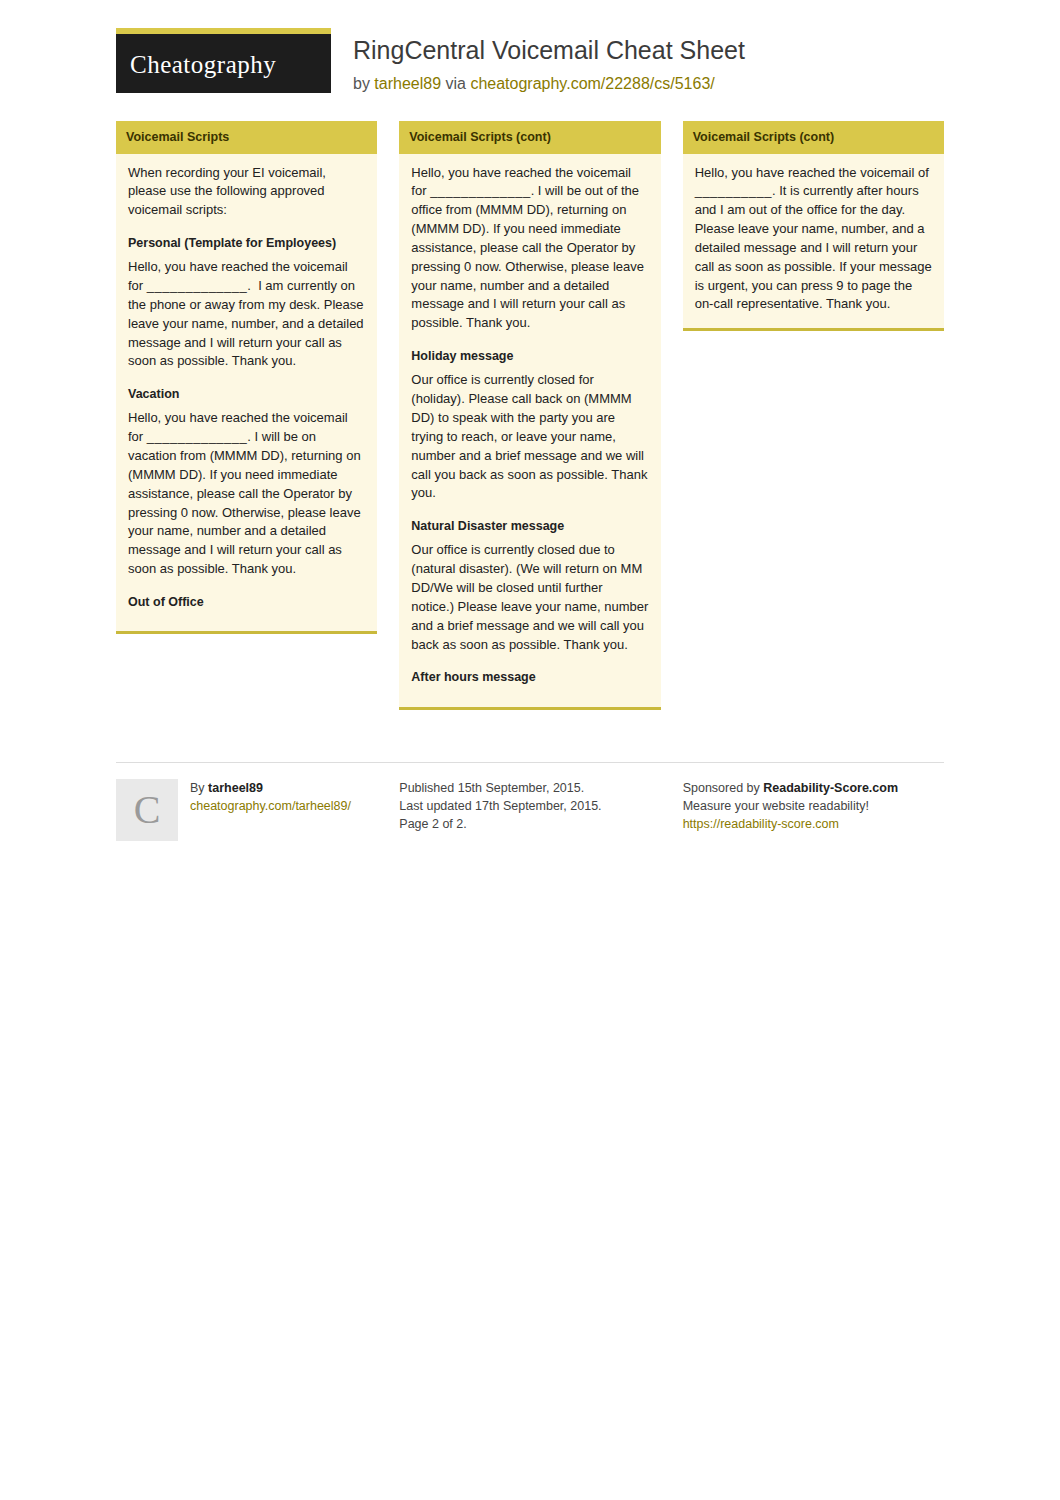Cheatography
RingCentral Voicemail Cheat Sheet
by tarheel89 via cheatography.com/22288/cs/5163/
Voicemail Scripts
When recording your EI voicemail, please use the following approved voicemail scripts:
Personal (Template for Employees)
Hello, you have reached the voicemail for _____________. I am currently on the phone or away from my desk. Please leave your name, number, and a detailed message and I will return your call as soon as possible. Thank you.
Vacation
Hello, you have reached the voicemail for _____________. I will be on vacation from (MMMM DD), returning on (MMMM DD). If you need immediate assistance, please call the Operator by pressing 0 now. Otherwise, please leave your name, number and a detailed message and I will return your call as soon as possible. Thank you.
Out of Office
Voicemail Scripts (cont)
Hello, you have reached the voicemail for _____________. I will be out of the office from (MMMM DD), returning on (MMMM DD). If you need immediate assistance, please call the Operator by pressing 0 now. Otherwise, please leave your name, number and a detailed message and I will return your call as possible. Thank you.
Holiday message
Our office is currently closed for (holiday). Please call back on (MMMM DD) to speak with the party you are trying to reach, or leave your name, number and a brief message and we will call you back as soon as possible. Thank you.
Natural Disaster message
Our office is currently closed due to (natural disaster). (We will return on MM DD/We will be closed until further notice.) Please leave your name, number and a brief message and we will call you back as soon as possible. Thank you.
After hours message
Voicemail Scripts (cont)
Hello, you have reached the voicemail of __________. It is currently after hours and I am out of the office for the day. Please leave your name, number, and a detailed message and I will return your call as soon as possible. If your message is urgent, you can press 9 to page the on-call representative. Thank you.
C
By tarheel89
cheatography.com/tarheel89/
Published 15th September, 2015.
Last updated 17th September, 2015.
Page 2 of 2.
Sponsored by Readability-Score.com
Measure your website readability!
https://readability-score.com